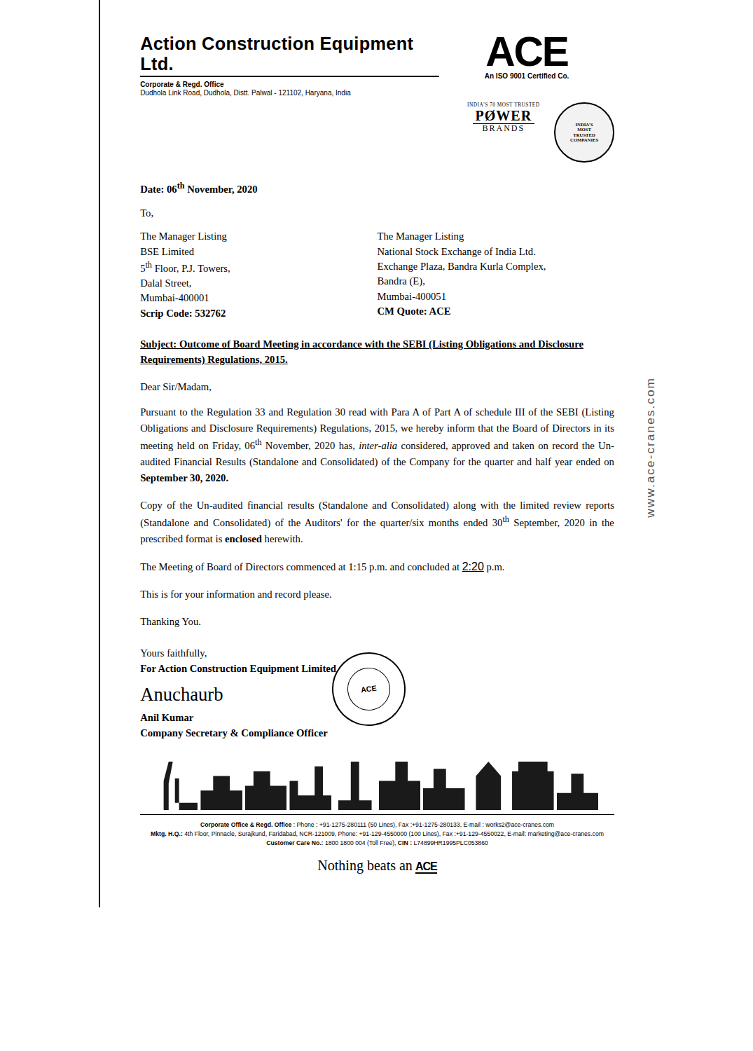Action Construction Equipment Ltd.
Corporate & Regd. Office
Dudhola Link Road, Dudhola, Distt. Palwal - 121102, Haryana, India
ACE
An ISO 9001 Certified Co.
INDIA'S 70 MOST TRUSTED
PØWER
BRANDS
INDIA'S
MOST
TRUSTED
COMPANIES
Date: 06th November, 2020
To,
| The Manager Listing BSE Limited 5 th Floor, P.J. Towers, Dalal Street, Mumbai-400001 Scrip Code: 532762 | The Manager Listing National Stock Exchange of India Ltd. Exchange Plaza, Bandra Kurla Complex, Bandra (E), Mumbai-400051 CM Quote: ACE |
Subject: Outcome of Board Meeting in accordance with the SEBI (Listing Obligations and Disclosure Requirements) Regulations, 2015.
Dear Sir/Madam,
Pursuant to the Regulation 33 and Regulation 30 read with Para A of Part A of schedule III of the SEBI (Listing Obligations and Disclosure Requirements) Regulations, 2015, we hereby inform that the Board of Directors in its meeting held on Friday, 06th November, 2020 has, inter-alia considered, approved and taken on record the Un-audited Financial Results (Standalone and Consolidated) of the Company for the quarter and half year ended on September 30, 2020.
Copy of the Un-audited financial results (Standalone and Consolidated) along with the limited review reports (Standalone and Consolidated) of the Auditors' for the quarter/six months ended 30th September, 2020 in the prescribed format is enclosed herewith.
The Meeting of Board of Directors commenced at 1:15 p.m. and concluded at 2:20 p.m.
This is for your information and record please.
Thanking You.
Yours faithfully,
For Action Construction Equipment Limited
Anuchaurb
Anil Kumar
Company Secretary & Compliance Officer
ACE
www.ace-cranes.com
Corporate Office & Regd. Office : Phone : +91-1275-280111 (50 Lines), Fax :+91-1275-280133, E-mail : works2@ace-cranes.com
Mktg. H.Q.: 4th Floor, Pinnacle, Surajkund, Faridabad, NCR-121009, Phone: +91-129-4550000 (100 Lines), Fax :+91-129-4550022, E-mail: marketing@ace-cranes.com
Customer Care No.: 1800 1800 004 (Toll Free), CIN : L74899HR1995PLC053860
Nothing beats an ACE